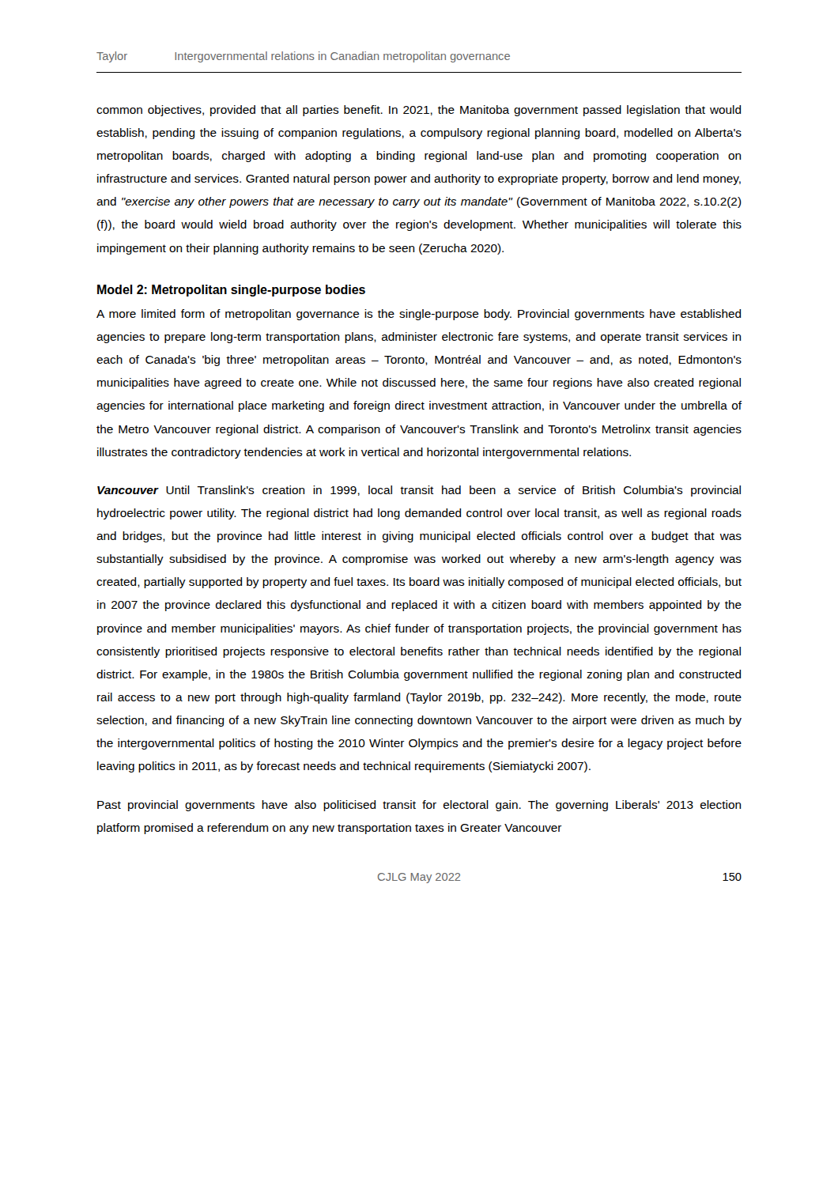Taylor Intergovernmental relations in Canadian metropolitan governance
common objectives, provided that all parties benefit. In 2021, the Manitoba government passed legislation that would establish, pending the issuing of companion regulations, a compulsory regional planning board, modelled on Alberta's metropolitan boards, charged with adopting a binding regional land-use plan and promoting cooperation on infrastructure and services. Granted natural person power and authority to expropriate property, borrow and lend money, and "exercise any other powers that are necessary to carry out its mandate" (Government of Manitoba 2022, s.10.2(2)(f)), the board would wield broad authority over the region's development. Whether municipalities will tolerate this impingement on their planning authority remains to be seen (Zerucha 2020).
Model 2: Metropolitan single-purpose bodies
A more limited form of metropolitan governance is the single-purpose body. Provincial governments have established agencies to prepare long-term transportation plans, administer electronic fare systems, and operate transit services in each of Canada's 'big three' metropolitan areas – Toronto, Montréal and Vancouver – and, as noted, Edmonton's municipalities have agreed to create one. While not discussed here, the same four regions have also created regional agencies for international place marketing and foreign direct investment attraction, in Vancouver under the umbrella of the Metro Vancouver regional district. A comparison of Vancouver's Translink and Toronto's Metrolinx transit agencies illustrates the contradictory tendencies at work in vertical and horizontal intergovernmental relations.
Vancouver Until Translink's creation in 1999, local transit had been a service of British Columbia's provincial hydroelectric power utility. The regional district had long demanded control over local transit, as well as regional roads and bridges, but the province had little interest in giving municipal elected officials control over a budget that was substantially subsidised by the province. A compromise was worked out whereby a new arm's-length agency was created, partially supported by property and fuel taxes. Its board was initially composed of municipal elected officials, but in 2007 the province declared this dysfunctional and replaced it with a citizen board with members appointed by the province and member municipalities' mayors. As chief funder of transportation projects, the provincial government has consistently prioritised projects responsive to electoral benefits rather than technical needs identified by the regional district. For example, in the 1980s the British Columbia government nullified the regional zoning plan and constructed rail access to a new port through high-quality farmland (Taylor 2019b, pp. 232–242). More recently, the mode, route selection, and financing of a new SkyTrain line connecting downtown Vancouver to the airport were driven as much by the intergovernmental politics of hosting the 2010 Winter Olympics and the premier's desire for a legacy project before leaving politics in 2011, as by forecast needs and technical requirements (Siemiatycki 2007).
Past provincial governments have also politicised transit for electoral gain. The governing Liberals' 2013 election platform promised a referendum on any new transportation taxes in Greater Vancouver
CJLG May 2022 150